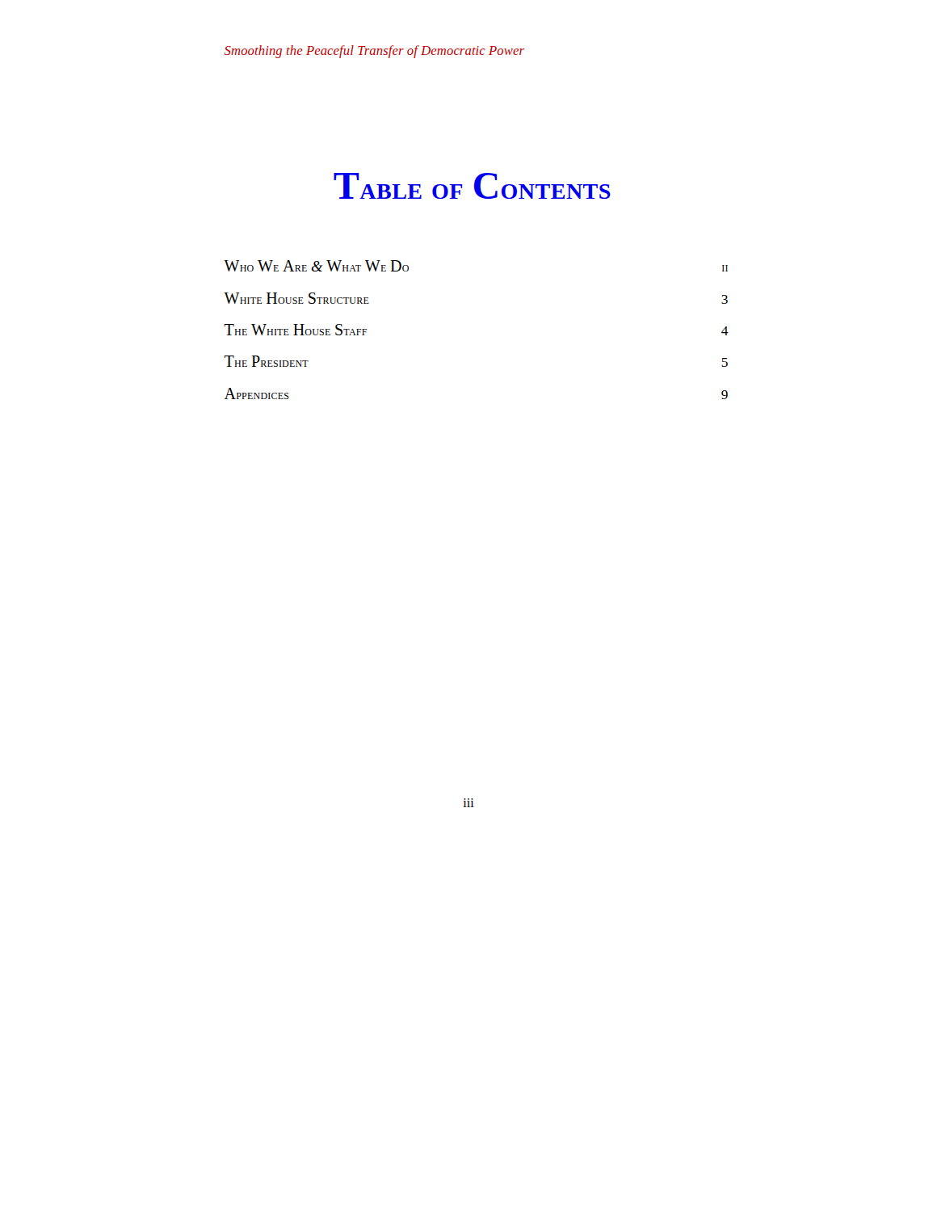Smoothing the Peaceful Transfer of Democratic Power
Table of Contents
| W ho W e A re & W hat W e D o | ii |
| W hite H ouse S tructure | 3 |
| T he W hite H ouse S taff | 4 |
| T he P resident | 5 |
| A ppendices | 9 |
iii